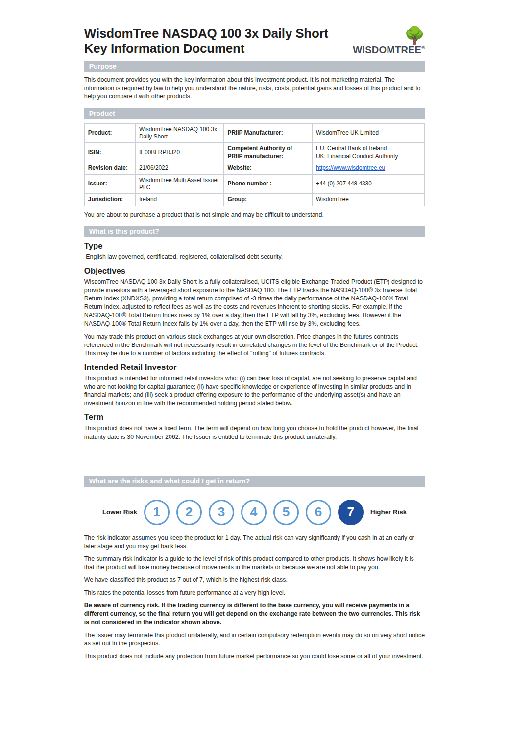WisdomTree NASDAQ 100 3x Daily Short
Key Information Document
🌳
WISDOMTREE®
Purpose
This document provides you with the key information about this investment product. It is not marketing material. The information is required by law to help you understand the nature, risks, costs, potential gains and losses of this product and to help you compare it with other products.
Product
| Product: | WisdomTree NASDAQ 100 3x Daily Short | PRIIP Manufacturer: | WisdomTree UK Limited |
| ISIN: | IE00BLRPRJ20 | Competent Authority of PRIIP manufacturer: | EU: Central Bank of Ireland UK: Financial Conduct Authority |
| Revision date: | 21/06/2022 | Website: | https://www.wisdomtree.eu |
| Issuer: | WisdomTree Multi Asset Issuer PLC | Phone number : | +44 (0) 207 448 4330 |
| Jurisdiction: | Ireland | Group: | WisdomTree |
You are about to purchase a product that is not simple and may be difficult to understand.
What is this product?
Type
English law governed, certificated, registered, collateralised debt security.
Objectives
WisdomTree NASDAQ 100 3x Daily Short is a fully collateralised, UCITS eligible Exchange-Traded Product (ETP) designed to provide investors with a leveraged short exposure to the NASDAQ 100. The ETP tracks the NASDAQ-100® 3x Inverse Total Return Index (XNDXS3), providing a total return comprised of -3 times the daily performance of the NASDAQ-100® Total Return Index, adjusted to reflect fees as well as the costs and revenues inherent to shorting stocks. For example, if the NASDAQ-100® Total Return Index rises by 1% over a day, then the ETP will fall by 3%, excluding fees. However if the NASDAQ-100® Total Return Index falls by 1% over a day, then the ETP will rise by 3%, excluding fees.
You may trade this product on various stock exchanges at your own discretion. Price changes in the futures contracts referenced in the Benchmark will not necessarily result in correlated changes in the level of the Benchmark or of the Product. This may be due to a number of factors including the effect of "rolling" of futures contracts.
Intended Retail Investor
This product is intended for informed retail investors who: (i) can bear loss of capital, are not seeking to preserve capital and who are not looking for capital guarantee; (ii) have specific knowledge or experience of investing in similar products and in financial markets; and (iii) seek a product offering exposure to the performance of the underlying asset(s) and have an investment horizon in line with the recommended holding period stated below.
Term
This product does not have a fixed term. The term will depend on how long you choose to hold the product however, the final maturity date is 30 November 2062. The Issuer is entitled to terminate this product unilaterally.
What are the risks and what could I get in return?
Lower Risk
1
2
3
4
5
6
7
Higher Risk
The risk indicator assumes you keep the product for 1 day. The actual risk can vary significantly if you cash in at an early or later stage and you may get back less.
The summary risk indicator is a guide to the level of risk of this product compared to other products. It shows how likely it is that the product will lose money because of movements in the markets or because we are not able to pay you.
We have classified this product as 7 out of 7, which is the highest risk class.
This rates the potential losses from future performance at a very high level.
Be aware of currency risk. If the trading currency is different to the base currency, you will receive payments in a different currency, so the final return you will get depend on the exchange rate between the two currencies. This risk is not considered in the indicator shown above.
The Issuer may terminate this product unilaterally, and in certain compulsory redemption events may do so on very short notice as set out in the prospectus.
This product does not include any protection from future market performance so you could lose some or all of your investment.